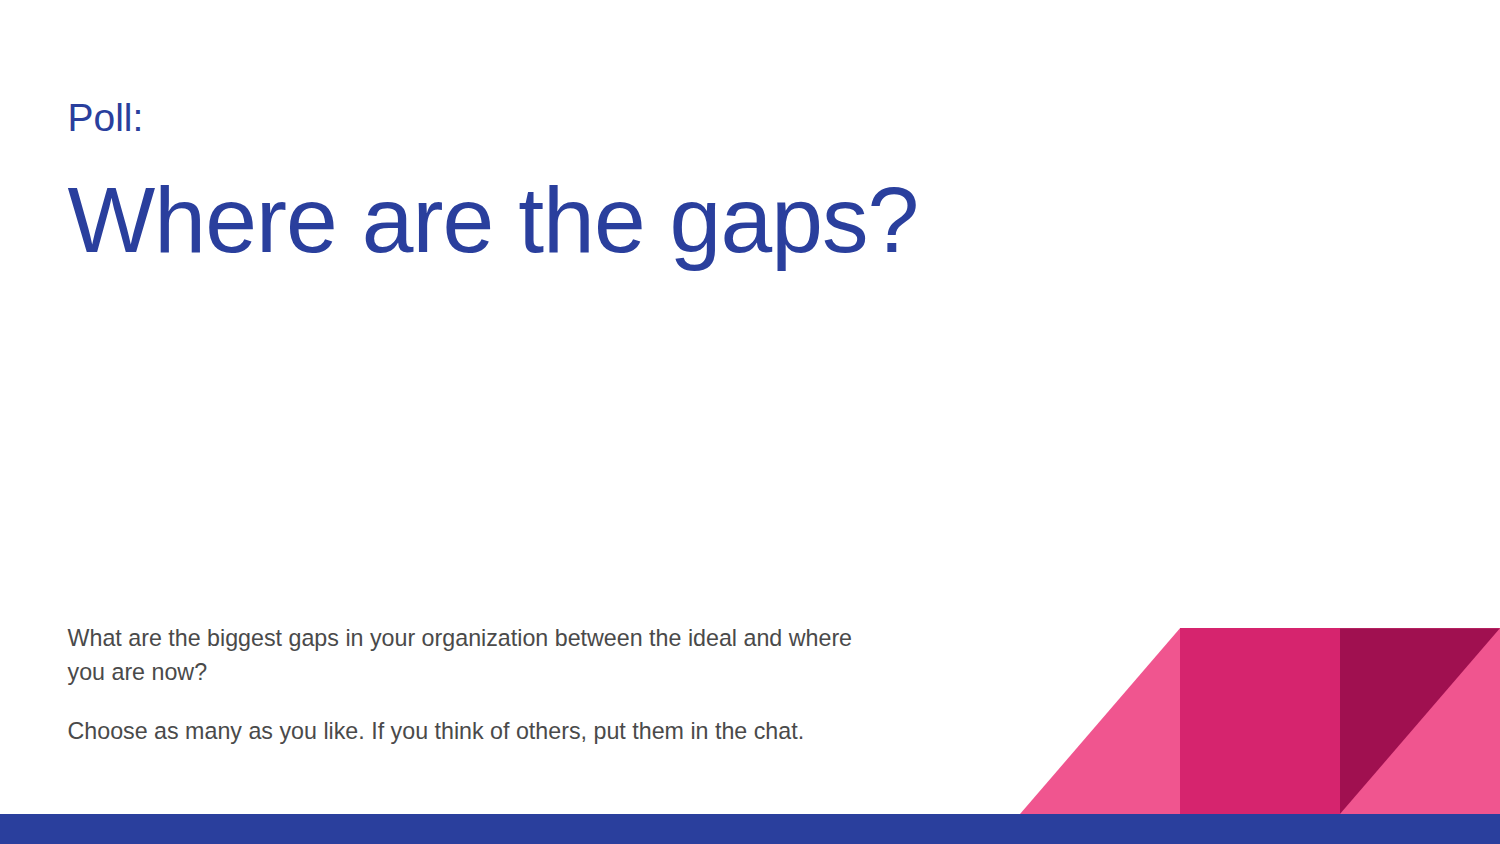Poll:
Where are the gaps?
What are the biggest gaps in your organization between the ideal and where you are now?
Choose as many as you like. If you think of others, put them in the chat.